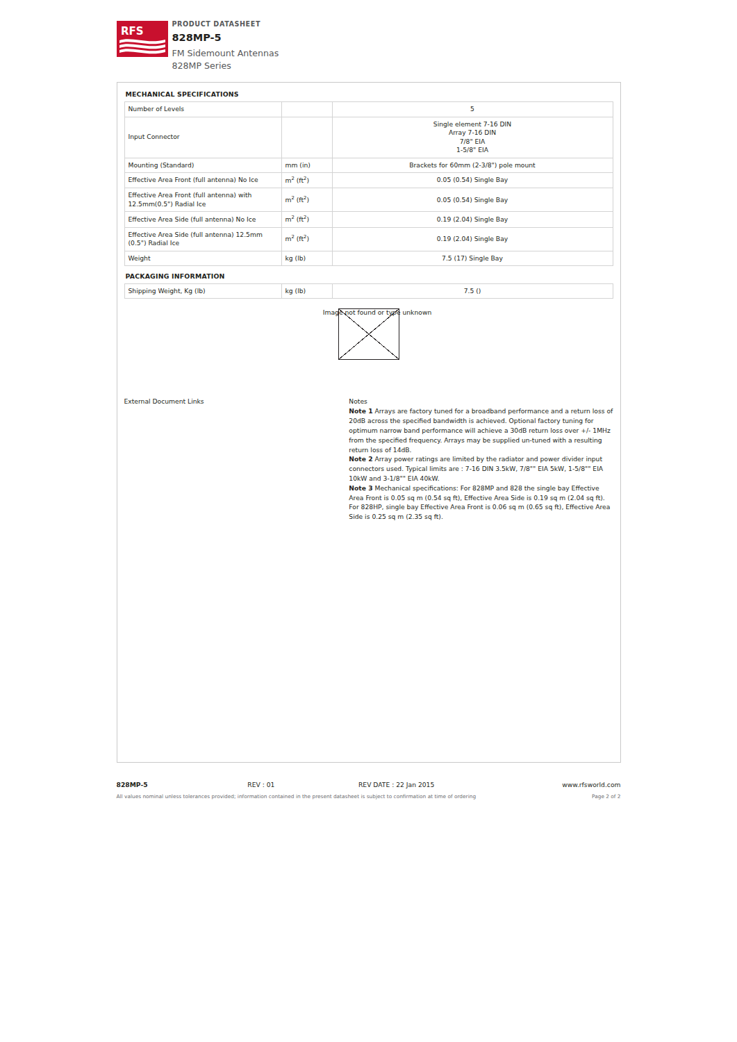RFS
PRODUCT DATASHEET
828MP-5
FM Sidemount Antennas
828MP Series
MECHANICAL SPECIFICATIONS
| Number of Levels | | 5 |
| Input Connector | | Single element 7-16 DIN Array 7-16 DIN 7/8" EIA 1-5/8" EIA |
| Mounting (Standard) | mm (in) | Brackets for 60mm (2-3/8") pole mount |
| Effective Area Front (full antenna) No Ice | m 2 (ft 2 ) | 0.05 (0.54) Single Bay |
| Effective Area Front (full antenna) with 12.5mm(0.5") Radial Ice | m 2 (ft 2 ) | 0.05 (0.54) Single Bay |
| Effective Area Side (full antenna) No Ice | m 2 (ft 2 ) | 0.19 (2.04) Single Bay |
| Effective Area Side (full antenna) 12.5mm (0.5") Radial Ice | m 2 (ft 2 ) | 0.19 (2.04) Single Bay |
| Weight | kg (lb) | 7.5 (17) Single Bay |
PACKAGING INFORMATION
| Shipping Weight, Kg (lb) | kg (lb) | 7.5 () |
Image not found or type unknown
External Document Links
Notes
Note 1 Arrays are factory tuned for a broadband performance and a return loss of 20dB across the specified bandwidth is achieved. Optional factory tuning for optimum narrow band performance will achieve a 30dB return loss over +/- 1MHz from the specified frequency. Arrays may be supplied un-tuned with a resulting return loss of 14dB.
Note 2 Array power ratings are limited by the radiator and power divider input connectors used. Typical limits are : 7-16 DIN 3.5kW, 7/8"" EIA 5kW, 1-5/8"" EIA 10kW and 3-1/8"" EIA 40kW.
Note 3 Mechanical specifications: For 828MP and 828 the single bay Effective Area Front is 0.05 sq m (0.54 sq ft), Effective Area Side is 0.19 sq m (2.04 sq ft). For 828HP, single bay Effective Area Front is 0.06 sq m (0.65 sq ft), Effective Area Side is 0.25 sq m (2.35 sq ft).
828MP-5
REV : 01
REV DATE : 22 Jan 2015
www.rfsworld.com
All values nominal unless tolerances provided; information contained in the present datasheet is subject to confirmation at time of ordering Page 2 of 2